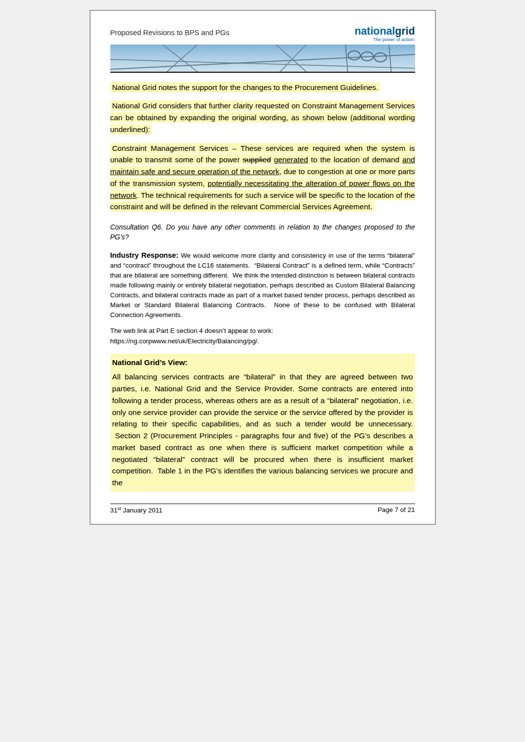Proposed Revisions to BPS and PGs
nationalgrid
The power of action:
National Grid notes the support for the changes to the Procurement Guidelines.
National Grid considers that further clarity requested on Constraint Management Services can be obtained by expanding the original wording, as shown below (additional wording underlined):
Constraint Management Services – These services are required when the system is unable to transmit some of the power supplied generated to the location of demand and maintain safe and secure operation of the network, due to congestion at one or more parts of the transmission system, potentially necessitating the alteration of power flows on the network. The technical requirements for such a service will be specific to the location of the constraint and will be defined in the relevant Commercial Services Agreement.
Consultation Q6. Do you have any other comments in relation to the changes proposed to the PG’s?
Industry Response: We would welcome more clarity and consistency in use of the terms “bilateral” and “contract” throughout the LC16 statements. “Bilateral Contract” is a defined term, while “Contracts” that are bilateral are something different. We think the intended distinction is between bilateral contracts made following mainly or entirely bilateral negotiation, perhaps described as Custom Bilateral Balancing Contracts, and bilateral contracts made as part of a market based tender process, perhaps described as Market or Standard Bilateral Balancing Contracts. None of these to be confused with Bilateral Connection Agreements.
The web link at Part E section 4 doesn’t appear to work:
https://ng.corpwww.net/uk/Electricity/Balancing/pg/.
National Grid’s View:
All balancing services contracts are “bilateral” in that they are agreed between two parties, i.e. National Grid and the Service Provider. Some contracts are entered into following a tender process, whereas others are as a result of a “bilateral” negotiation, i.e. only one service provider can provide the service or the service offered by the provider is relating to their specific capabilities, and as such a tender would be unnecessary. Section 2 (Procurement Principles - paragraphs four and five) of the PG’s describes a market based contract as one when there is sufficient market competition while a negotiated “bilateral” contract will be procured when there is insufficient market competition. Table 1 in the PG’s identifies the various balancing services we procure and the
31st January 2011
Page 7 of 21